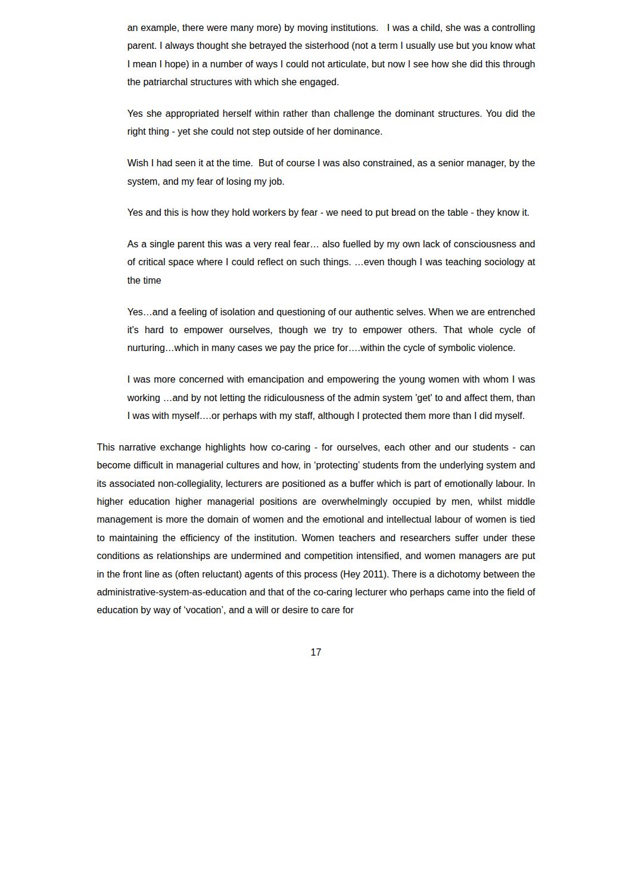an example, there were many more) by moving institutions. I was a child, she was a controlling parent. I always thought she betrayed the sisterhood (not a term I usually use but you know what I mean I hope) in a number of ways I could not articulate, but now I see how she did this through the patriarchal structures with which she engaged.
Yes she appropriated herself within rather than challenge the dominant structures. You did the right thing - yet she could not step outside of her dominance.
Wish I had seen it at the time. But of course I was also constrained, as a senior manager, by the system, and my fear of losing my job.
Yes and this is how they hold workers by fear - we need to put bread on the table - they know it.
As a single parent this was a very real fear… also fuelled by my own lack of consciousness and of critical space where I could reflect on such things. …even though I was teaching sociology at the time
Yes…and a feeling of isolation and questioning of our authentic selves. When we are entrenched it's hard to empower ourselves, though we try to empower others. That whole cycle of nurturing…which in many cases we pay the price for….within the cycle of symbolic violence.
I was more concerned with emancipation and empowering the young women with whom I was working …and by not letting the ridiculousness of the admin system 'get' to and affect them, than I was with myself….or perhaps with my staff, although I protected them more than I did myself.
This narrative exchange highlights how co-caring - for ourselves, each other and our students - can become difficult in managerial cultures and how, in ‘protecting’ students from the underlying system and its associated non-collegiality, lecturers are positioned as a buffer which is part of emotionally labour. In higher education higher managerial positions are overwhelmingly occupied by men, whilst middle management is more the domain of women and the emotional and intellectual labour of women is tied to maintaining the efficiency of the institution. Women teachers and researchers suffer under these conditions as relationships are undermined and competition intensified, and women managers are put in the front line as (often reluctant) agents of this process (Hey 2011). There is a dichotomy between the administrative-system-as-education and that of the co-caring lecturer who perhaps came into the field of education by way of ‘vocation’, and a will or desire to care for
17